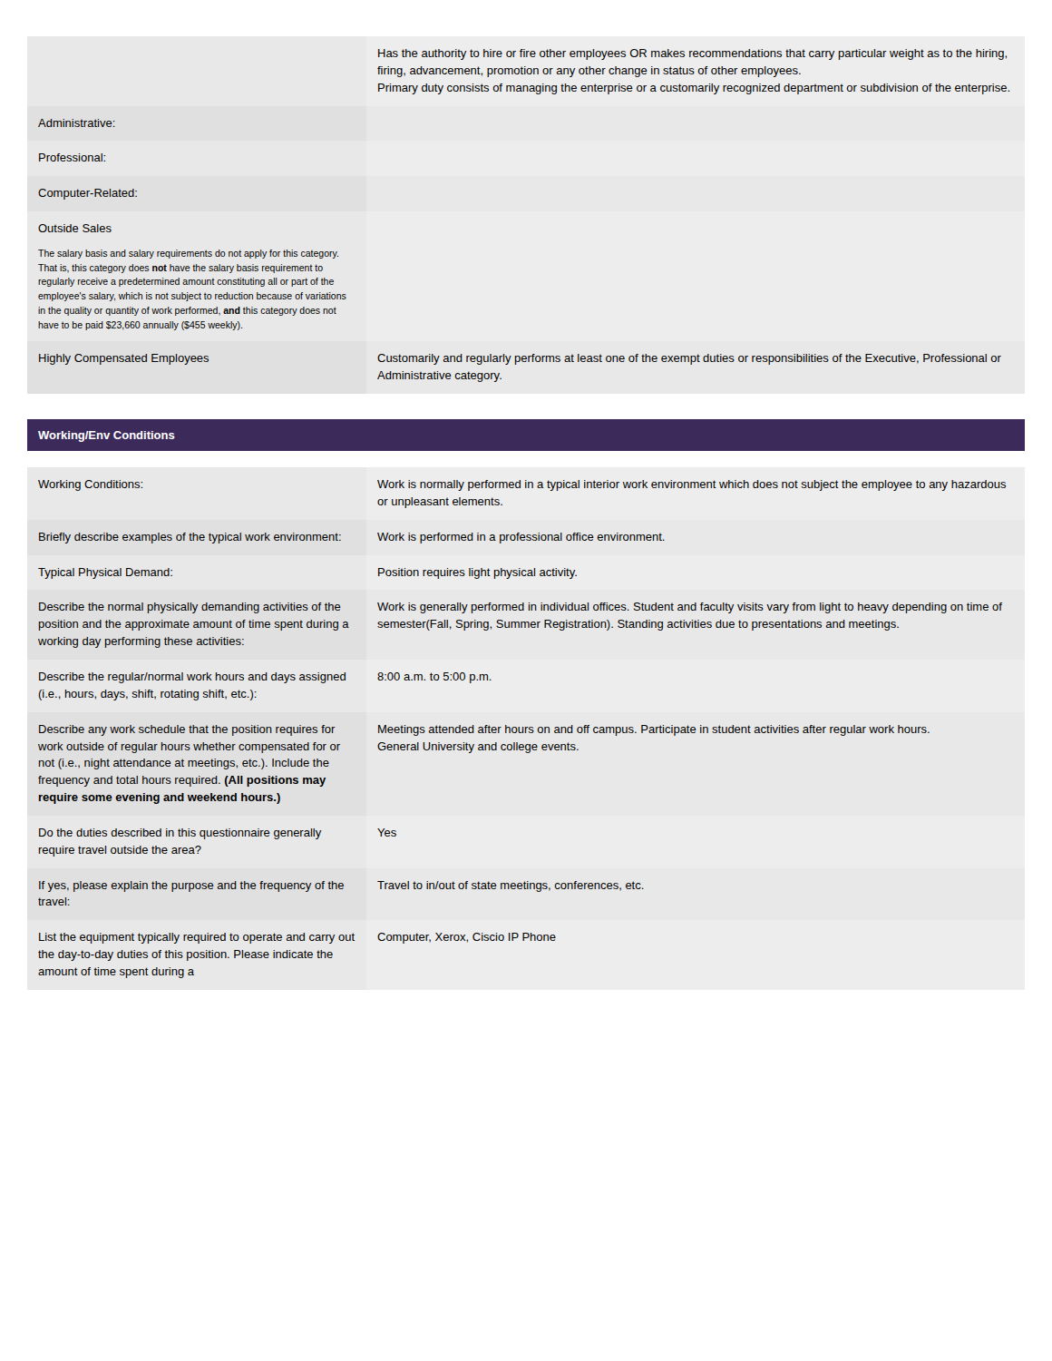| | Has the authority to hire or fire other employees OR makes recommendations that carry particular weight as to the hiring, firing, advancement, promotion or any other change in status of other employees. Primary duty consists of managing the enterprise or a customarily recognized department or subdivision of the enterprise. |
| Administrative: | |
| Professional: | |
| Computer-Related: | |
| Outside Sales The salary basis and salary requirements do not apply for this category. That is, this category does not have the salary basis requirement to regularly receive a predetermined amount constituting all or part of the employee's salary, which is not subject to reduction because of variations in the quality or quantity of work performed, and this category does not have to be paid $23,660 annually ($455 weekly). | |
| Highly Compensated Employees | Customarily and regularly performs at least one of the exempt duties or responsibilities of the Executive, Professional or Administrative category. |
Working/Env Conditions
| Working Conditions: | Work is normally performed in a typical interior work environment which does not subject the employee to any hazardous or unpleasant elements. |
| Briefly describe examples of the typical work environment: | Work is performed in a professional office environment. |
| Typical Physical Demand: | Position requires light physical activity. |
| Describe the normal physically demanding activities of the position and the approximate amount of time spent during a working day performing these activities: | Work is generally performed in individual offices. Student and faculty visits vary from light to heavy depending on time of semester(Fall, Spring, Summer Registration). Standing activities due to presentations and meetings. |
| Describe the regular/normal work hours and days assigned (i.e., hours, days, shift, rotating shift, etc.): | 8:00 a.m. to 5:00 p.m. |
| Describe any work schedule that the position requires for work outside of regular hours whether compensated for or not (i.e., night attendance at meetings, etc.). Include the frequency and total hours required. (All positions may require some evening and weekend hours.) | Meetings attended after hours on and off campus. Participate in student activities after regular work hours. General University and college events. |
| Do the duties described in this questionnaire generally require travel outside the area? | Yes |
| If yes, please explain the purpose and the frequency of the travel: | Travel to in/out of state meetings, conferences, etc. |
| List the equipment typically required to operate and carry out the day-to-day duties of this position. Please indicate the amount of time spent during a | Computer, Xerox, Ciscio IP Phone |